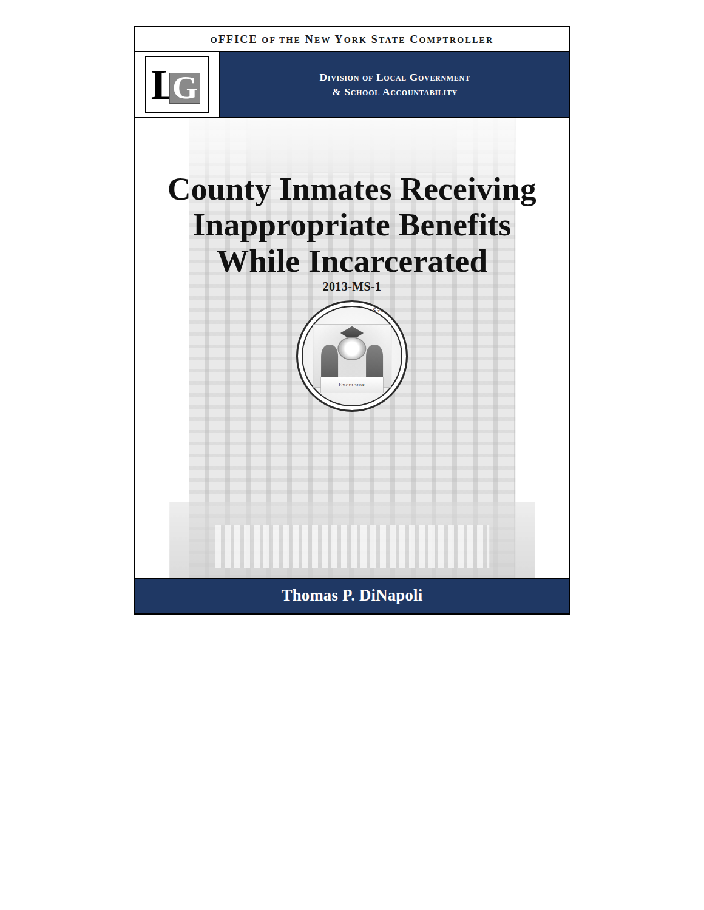OFFICE OF THE NEW YORK STATE COMPTROLLER
LG
Division of Local Government
& School Accountability
County Inmates Receiving Inappropriate Benefits While Incarcerated
2013-MS-1
State of New York Comptroller
Excelsior
Thomas P. DiNapoli